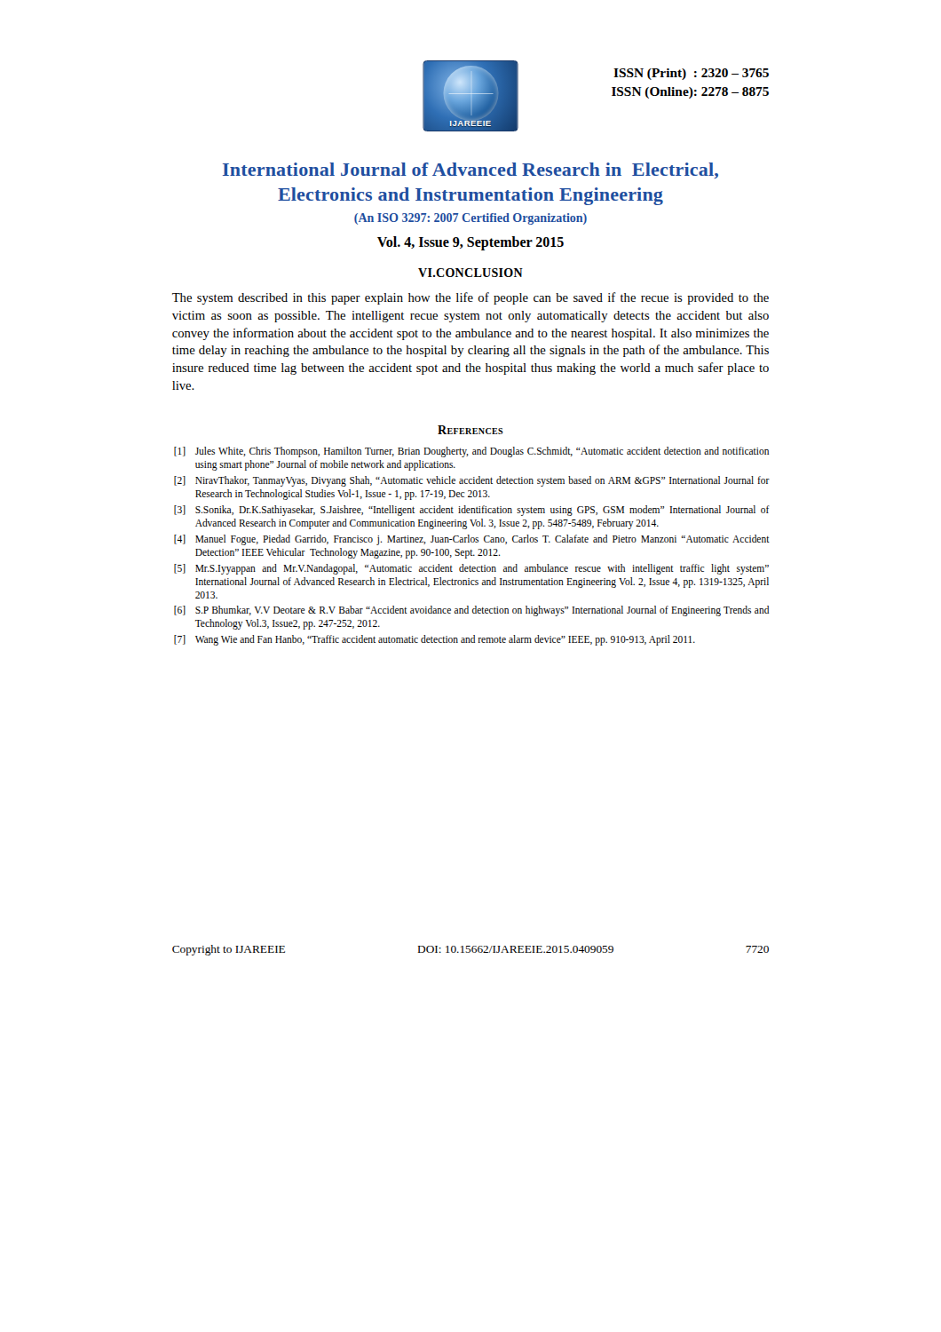IJAREEIE
ISSN (Print) : 2320 – 3765
ISSN (Online): 2278 – 8875
International Journal of Advanced Research in Electrical, Electronics and Instrumentation Engineering
(An ISO 3297: 2007 Certified Organization)
Vol. 4, Issue 9, September 2015
VI.CONCLUSION
The system described in this paper explain how the life of people can be saved if the recue is provided to the victim as soon as possible. The intelligent recue system not only automatically detects the accident but also convey the information about the accident spot to the ambulance and to the nearest hospital. It also minimizes the time delay in reaching the ambulance to the hospital by clearing all the signals in the path of the ambulance. This insure reduced time lag between the accident spot and the hospital thus making the world a much safer place to live.
References
[1] Jules White, Chris Thompson, Hamilton Turner, Brian Dougherty, and Douglas C.Schmidt, “Automatic accident detection and notification using smart phone” Journal of mobile network and applications.
[2] NiravThakor, TanmayVyas, Divyang Shah, “Automatic vehicle accident detection system based on ARM &GPS” International Journal for Research in Technological Studies Vol-1, Issue - 1, pp. 17-19, Dec 2013.
[3] S.Sonika, Dr.K.Sathiyasekar, S.Jaishree, “Intelligent accident identification system using GPS, GSM modem” International Journal of Advanced Research in Computer and Communication Engineering Vol. 3, Issue 2, pp. 5487-5489, February 2014.
[4] Manuel Fogue, Piedad Garrido, Francisco j. Martinez, Juan-Carlos Cano, Carlos T. Calafate and Pietro Manzoni “Automatic Accident Detection” IEEE Vehicular Technology Magazine, pp. 90-100, Sept. 2012.
[5] Mr.S.Iyyappan and Mr.V.Nandagopal, “Automatic accident detection and ambulance rescue with intelligent traffic light system” International Journal of Advanced Research in Electrical, Electronics and Instrumentation Engineering Vol. 2, Issue 4, pp. 1319-1325, April 2013.
[6] S.P Bhumkar, V.V Deotare & R.V Babar “Accident avoidance and detection on highways” International Journal of Engineering Trends and Technology Vol.3, Issue2, pp. 247-252, 2012.
[7] Wang Wie and Fan Hanbo, “Traffic accident automatic detection and remote alarm device” IEEE, pp. 910-913, April 2011.
Copyright to IJAREEIE
DOI: 10.15662/IJAREEIE.2015.0409059
7720